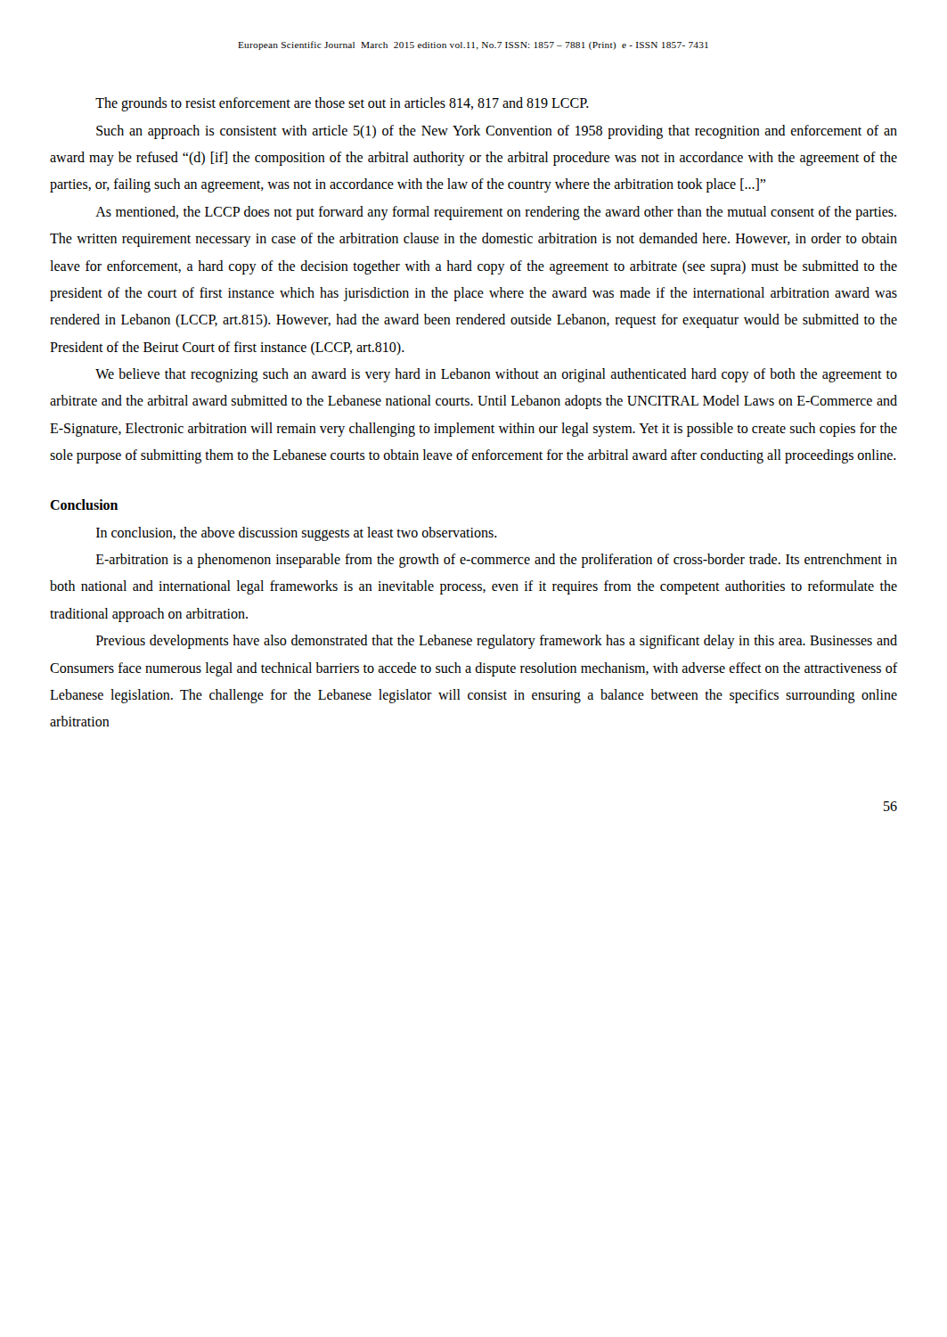European Scientific Journal March 2015 edition vol.11, No.7 ISSN: 1857 – 7881 (Print) e - ISSN 1857- 7431
The grounds to resist enforcement are those set out in articles 814, 817 and 819 LCCP.
Such an approach is consistent with article 5(1) of the New York Convention of 1958 providing that recognition and enforcement of an award may be refused “(d) [if] the composition of the arbitral authority or the arbitral procedure was not in accordance with the agreement of the parties, or, failing such an agreement, was not in accordance with the law of the country where the arbitration took place [...]”
As mentioned, the LCCP does not put forward any formal requirement on rendering the award other than the mutual consent of the parties. The written requirement necessary in case of the arbitration clause in the domestic arbitration is not demanded here. However, in order to obtain leave for enforcement, a hard copy of the decision together with a hard copy of the agreement to arbitrate (see supra) must be submitted to the president of the court of first instance which has jurisdiction in the place where the award was made if the international arbitration award was rendered in Lebanon (LCCP, art.815). However, had the award been rendered outside Lebanon, request for exequatur would be submitted to the President of the Beirut Court of first instance (LCCP, art.810).
We believe that recognizing such an award is very hard in Lebanon without an original authenticated hard copy of both the agreement to arbitrate and the arbitral award submitted to the Lebanese national courts. Until Lebanon adopts the UNCITRAL Model Laws on E-Commerce and E-Signature, Electronic arbitration will remain very challenging to implement within our legal system. Yet it is possible to create such copies for the sole purpose of submitting them to the Lebanese courts to obtain leave of enforcement for the arbitral award after conducting all proceedings online.
Conclusion
In conclusion, the above discussion suggests at least two observations.
E-arbitration is a phenomenon inseparable from the growth of e-commerce and the proliferation of cross-border trade. Its entrenchment in both national and international legal frameworks is an inevitable process, even if it requires from the competent authorities to reformulate the traditional approach on arbitration.
Previous developments have also demonstrated that the Lebanese regulatory framework has a significant delay in this area. Businesses and Consumers face numerous legal and technical barriers to accede to such a dispute resolution mechanism, with adverse effect on the attractiveness of Lebanese legislation. The challenge for the Lebanese legislator will consist in ensuring a balance between the specifics surrounding online arbitration
56